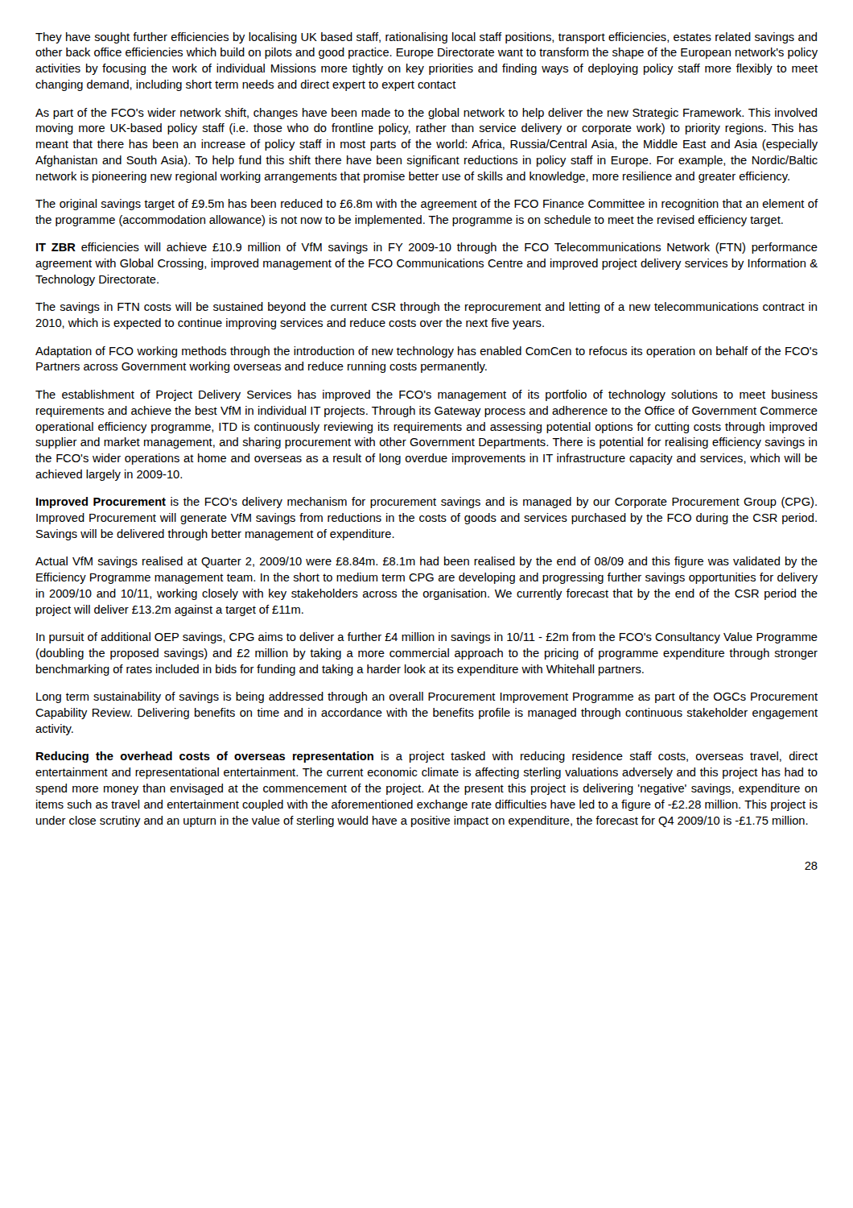They have sought further efficiencies by localising UK based staff, rationalising local staff positions, transport efficiencies, estates related savings and other back office efficiencies which build on pilots and good practice. Europe Directorate want to transform the shape of the European network's policy activities by focusing the work of individual Missions more tightly on key priorities and finding ways of deploying policy staff more flexibly to meet changing demand, including short term needs and direct expert to expert contact
As part of the FCO's wider network shift, changes have been made to the global network to help deliver the new Strategic Framework. This involved moving more UK-based policy staff (i.e. those who do frontline policy, rather than service delivery or corporate work) to priority regions. This has meant that there has been an increase of policy staff in most parts of the world: Africa, Russia/Central Asia, the Middle East and Asia (especially Afghanistan and South Asia). To help fund this shift there have been significant reductions in policy staff in Europe. For example, the Nordic/Baltic network is pioneering new regional working arrangements that promise better use of skills and knowledge, more resilience and greater efficiency.
The original savings target of £9.5m has been reduced to £6.8m with the agreement of the FCO Finance Committee in recognition that an element of the programme (accommodation allowance) is not now to be implemented. The programme is on schedule to meet the revised efficiency target.
IT ZBR efficiencies will achieve £10.9 million of VfM savings in FY 2009-10 through the FCO Telecommunications Network (FTN) performance agreement with Global Crossing, improved management of the FCO Communications Centre and improved project delivery services by Information & Technology Directorate.
The savings in FTN costs will be sustained beyond the current CSR through the reprocurement and letting of a new telecommunications contract in 2010, which is expected to continue improving services and reduce costs over the next five years.
Adaptation of FCO working methods through the introduction of new technology has enabled ComCen to refocus its operation on behalf of the FCO's Partners across Government working overseas and reduce running costs permanently.
The establishment of Project Delivery Services has improved the FCO's management of its portfolio of technology solutions to meet business requirements and achieve the best VfM in individual IT projects. Through its Gateway process and adherence to the Office of Government Commerce operational efficiency programme, ITD is continuously reviewing its requirements and assessing potential options for cutting costs through improved supplier and market management, and sharing procurement with other Government Departments. There is potential for realising efficiency savings in the FCO's wider operations at home and overseas as a result of long overdue improvements in IT infrastructure capacity and services, which will be achieved largely in 2009-10.
Improved Procurement is the FCO's delivery mechanism for procurement savings and is managed by our Corporate Procurement Group (CPG). Improved Procurement will generate VfM savings from reductions in the costs of goods and services purchased by the FCO during the CSR period. Savings will be delivered through better management of expenditure.
Actual VfM savings realised at Quarter 2, 2009/10 were £8.84m. £8.1m had been realised by the end of 08/09 and this figure was validated by the Efficiency Programme management team. In the short to medium term CPG are developing and progressing further savings opportunities for delivery in 2009/10 and 10/11, working closely with key stakeholders across the organisation. We currently forecast that by the end of the CSR period the project will deliver £13.2m against a target of £11m.
In pursuit of additional OEP savings, CPG aims to deliver a further £4 million in savings in 10/11 - £2m from the FCO's Consultancy Value Programme (doubling the proposed savings) and £2 million by taking a more commercial approach to the pricing of programme expenditure through stronger benchmarking of rates included in bids for funding and taking a harder look at its expenditure with Whitehall partners.
Long term sustainability of savings is being addressed through an overall Procurement Improvement Programme as part of the OGCs Procurement Capability Review. Delivering benefits on time and in accordance with the benefits profile is managed through continuous stakeholder engagement activity.
Reducing the overhead costs of overseas representation is a project tasked with reducing residence staff costs, overseas travel, direct entertainment and representational entertainment. The current economic climate is affecting sterling valuations adversely and this project has had to spend more money than envisaged at the commencement of the project. At the present this project is delivering 'negative' savings, expenditure on items such as travel and entertainment coupled with the aforementioned exchange rate difficulties have led to a figure of -£2.28 million. This project is under close scrutiny and an upturn in the value of sterling would have a positive impact on expenditure, the forecast for Q4 2009/10 is -£1.75 million.
28